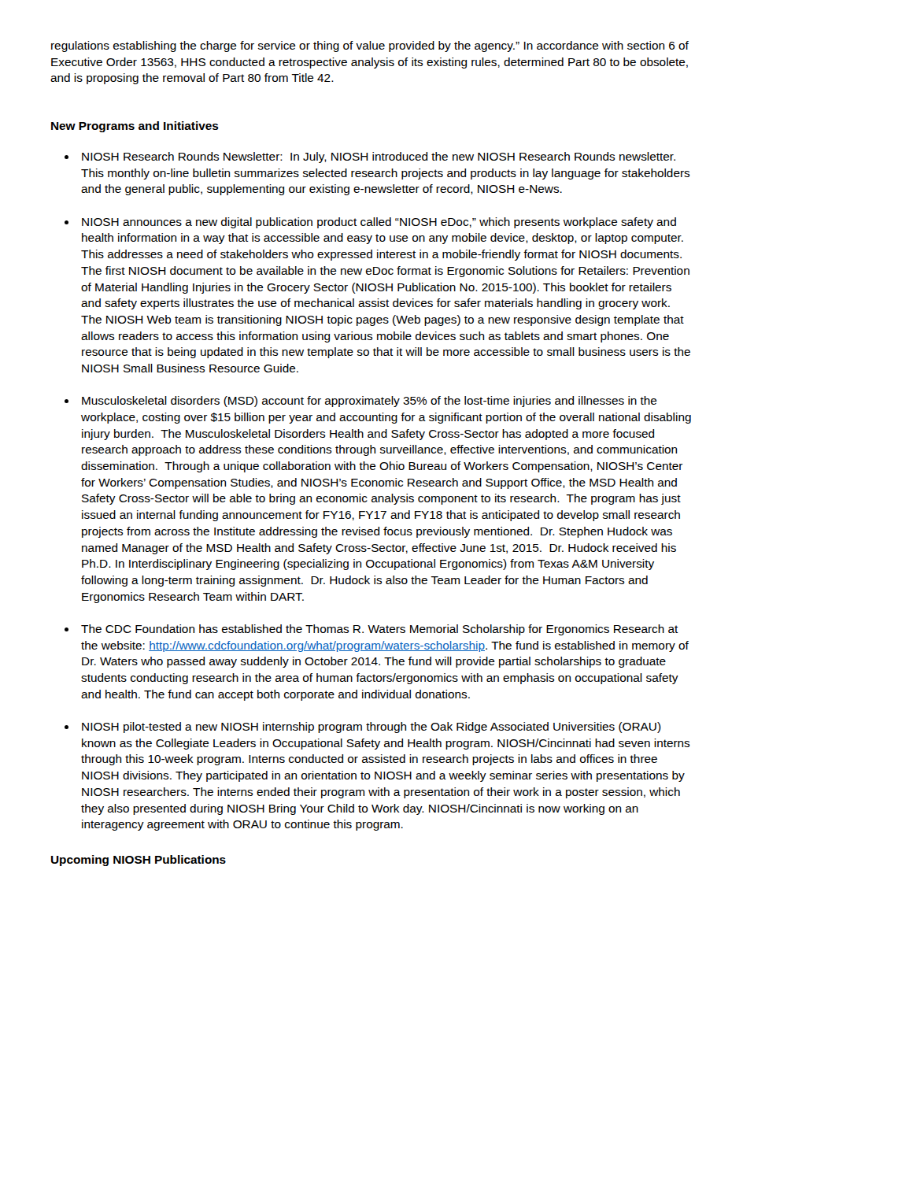regulations establishing the charge for service or thing of value provided by the agency.” In accordance with section 6 of Executive Order 13563, HHS conducted a retrospective analysis of its existing rules, determined Part 80 to be obsolete, and is proposing the removal of Part 80 from Title 42.
New Programs and Initiatives
NIOSH Research Rounds Newsletter: In July, NIOSH introduced the new NIOSH Research Rounds newsletter. This monthly on-line bulletin summarizes selected research projects and products in lay language for stakeholders and the general public, supplementing our existing e-newsletter of record, NIOSH e-News.
NIOSH announces a new digital publication product called “NIOSH eDoc,” which presents workplace safety and health information in a way that is accessible and easy to use on any mobile device, desktop, or laptop computer. This addresses a need of stakeholders who expressed interest in a mobile-friendly format for NIOSH documents. The first NIOSH document to be available in the new eDoc format is Ergonomic Solutions for Retailers: Prevention of Material Handling Injuries in the Grocery Sector (NIOSH Publication No. 2015-100). This booklet for retailers and safety experts illustrates the use of mechanical assist devices for safer materials handling in grocery work. The NIOSH Web team is transitioning NIOSH topic pages (Web pages) to a new responsive design template that allows readers to access this information using various mobile devices such as tablets and smart phones. One resource that is being updated in this new template so that it will be more accessible to small business users is the NIOSH Small Business Resource Guide.
Musculoskeletal disorders (MSD) account for approximately 35% of the lost-time injuries and illnesses in the workplace, costing over $15 billion per year and accounting for a significant portion of the overall national disabling injury burden. The Musculoskeletal Disorders Health and Safety Cross-Sector has adopted a more focused research approach to address these conditions through surveillance, effective interventions, and communication dissemination. Through a unique collaboration with the Ohio Bureau of Workers Compensation, NIOSH’s Center for Workers’ Compensation Studies, and NIOSH’s Economic Research and Support Office, the MSD Health and Safety Cross-Sector will be able to bring an economic analysis component to its research. The program has just issued an internal funding announcement for FY16, FY17 and FY18 that is anticipated to develop small research projects from across the Institute addressing the revised focus previously mentioned. Dr. Stephen Hudock was named Manager of the MSD Health and Safety Cross-Sector, effective June 1st, 2015. Dr. Hudock received his Ph.D. In Interdisciplinary Engineering (specializing in Occupational Ergonomics) from Texas A&M University following a long-term training assignment. Dr. Hudock is also the Team Leader for the Human Factors and Ergonomics Research Team within DART.
The CDC Foundation has established the Thomas R. Waters Memorial Scholarship for Ergonomics Research at the website: http://www.cdcfoundation.org/what/program/waters-scholarship. The fund is established in memory of Dr. Waters who passed away suddenly in October 2014. The fund will provide partial scholarships to graduate students conducting research in the area of human factors/ergonomics with an emphasis on occupational safety and health. The fund can accept both corporate and individual donations.
NIOSH pilot-tested a new NIOSH internship program through the Oak Ridge Associated Universities (ORAU) known as the Collegiate Leaders in Occupational Safety and Health program. NIOSH/Cincinnati had seven interns through this 10-week program. Interns conducted or assisted in research projects in labs and offices in three NIOSH divisions. They participated in an orientation to NIOSH and a weekly seminar series with presentations by NIOSH researchers. The interns ended their program with a presentation of their work in a poster session, which they also presented during NIOSH Bring Your Child to Work day. NIOSH/Cincinnati is now working on an interagency agreement with ORAU to continue this program.
Upcoming NIOSH Publications